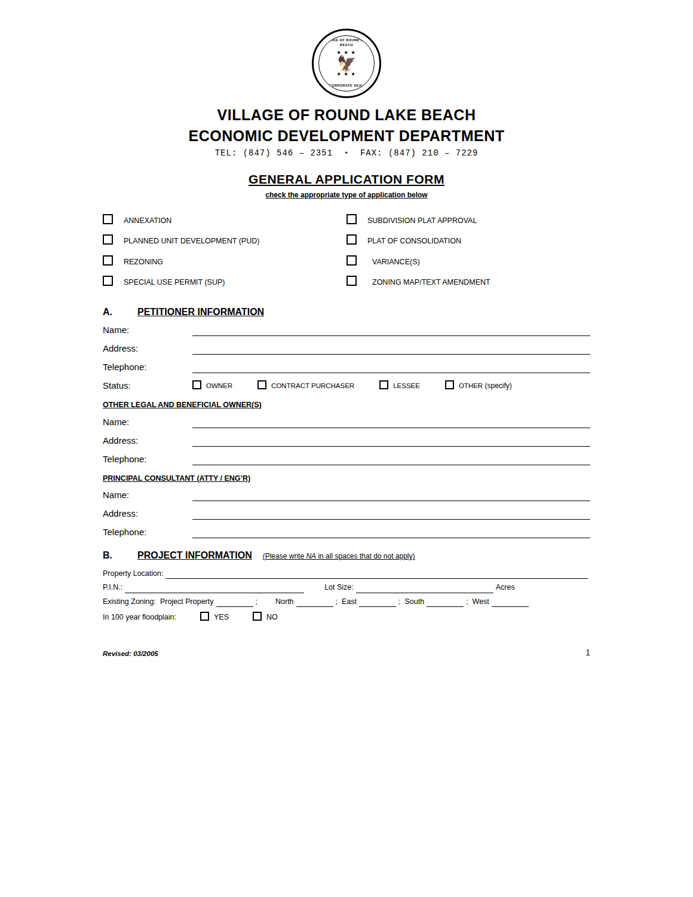VILLAGE OF ROUND LAKE BEACH
★ ★ ★
🦅
★ ★ ★
CORPORATE SEAL
VILLAGE OF ROUND LAKE BEACH
ECONOMIC DEVELOPMENT DEPARTMENT
TEL: (847) 546 – 2351 ✦ FAX: (847) 210 – 7229
GENERAL APPLICATION FORM
check the appropriate type of application below
| ANNEXATION | SUBDIVISION PLAT APPROVAL |
| PLANNED UNIT DEVELOPMENT (PUD) | PLAT OF CONSOLIDATION |
| REZONING | VARIANCE(S) |
| SPECIAL USE PERMIT (SUP) | ZONING MAP/TEXT AMENDMENT |
A. PETITIONER INFORMATION
Name:
Address:
Telephone:
Status:
OWNER CONTRACT PURCHASER LESSEE OTHER (specify)
OTHER LEGAL AND BENEFICIAL OWNER(S)
Name:
Address:
Telephone:
PRINCIPAL CONSULTANT (ATTY / ENG’R)
Name:
Address:
Telephone:
B. PROJECT INFORMATION(Please write NA in all spaces that do not apply)
Property Location:
P.I.N.: Lot Size: Acres
Existing Zoning: Project Property ; North ; East ; South ; West
In 100 year floodplain: YES NO
Revised: 03/2005
1